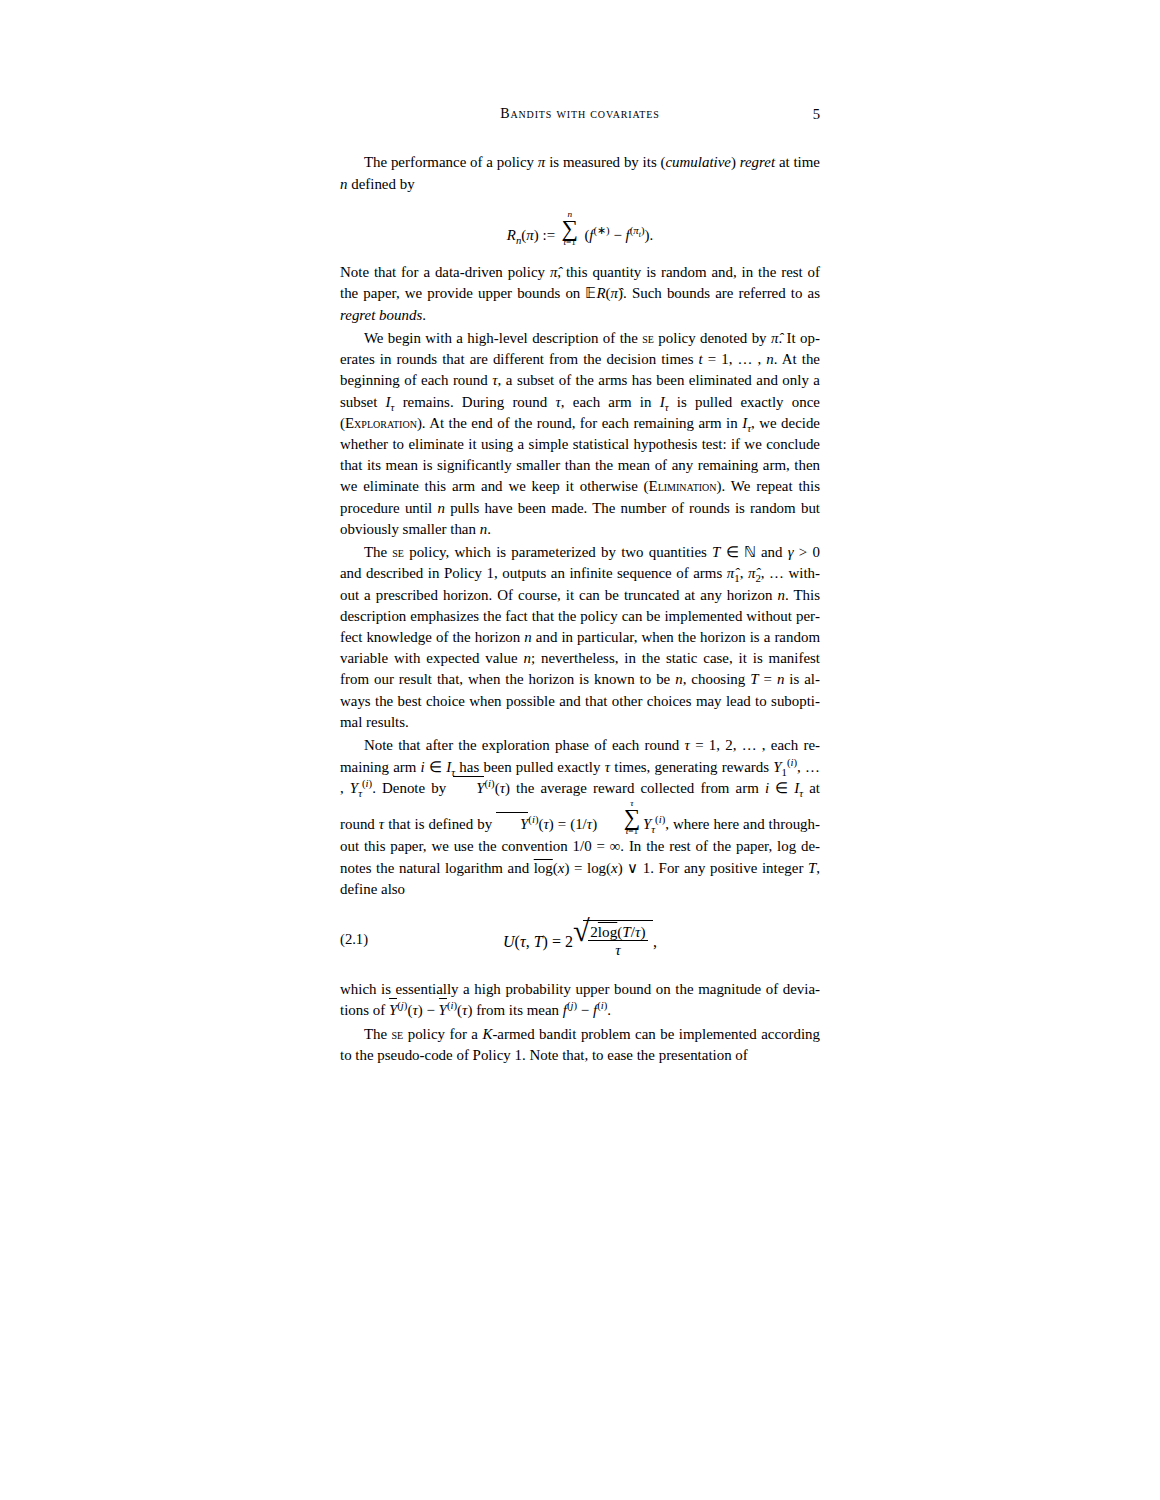Bandits with covariates 5
The performance of a policy π is measured by its (cumulative) regret at time n defined by
Rn(π) := n∑t=1 (f(∗) − f(πt)).
Note that for a data-driven policy π̂, this quantity is random and, in the rest of the paper, we provide upper bounds on 𝔼R(π̂). Such bounds are referred to as regret bounds.
We begin with a high-level description of the se policy denoted by π̂. It operates in rounds that are different from the decision times t = 1, … , n. At the beginning of each round τ, a subset of the arms has been eliminated and only a subset Iτ remains. During round τ, each arm in Iτ is pulled exactly once (Exploration). At the end of the round, for each remaining arm in Iτ, we decide whether to eliminate it using a simple statistical hypothesis test: if we conclude that its mean is significantly smaller than the mean of any remaining arm, then we eliminate this arm and we keep it otherwise (Elimination). We repeat this procedure until n pulls have been made. The number of rounds is random but obviously smaller than n.
The se policy, which is parameterized by two quantities T ∈ ℕ and γ > 0 and described in Policy 1, outputs an infinite sequence of arms π̂1, π̂2, … without a prescribed horizon. Of course, it can be truncated at any horizon n. This description emphasizes the fact that the policy can be implemented without perfect knowledge of the horizon n and in particular, when the horizon is a random variable with expected value n; nevertheless, in the static case, it is manifest from our result that, when the horizon is known to be n, choosing T = n is always the best choice when possible and that other choices may lead to suboptimal results.
Note that after the exploration phase of each round τ = 1, 2, … , each remaining arm i ∈ Iτ has been pulled exactly τ times, generating rewards Y1(i), … , Yτ(i). Denote by Y(i)(τ) the average reward collected from arm i ∈ Iτ at round τ that is defined by Y(i)(τ) = (1/τ)τ∑t=1 Yτ(i), where here and throughout this paper, we use the convention 1/0 = ∞. In the rest of the paper, log denotes the natural logarithm and log(x) = log(x) ∨ 1. For any positive integer T, define also
(2.1) U(τ, T) = 22log(T/τ) τ,
which is essentially a high probability upper bound on the magnitude of deviations of Y(j)(τ) − Y(i)(τ) from its mean f(j) − f(i).
The se policy for a K-armed bandit problem can be implemented according to the pseudo-code of Policy 1. Note that, to ease the presentation of